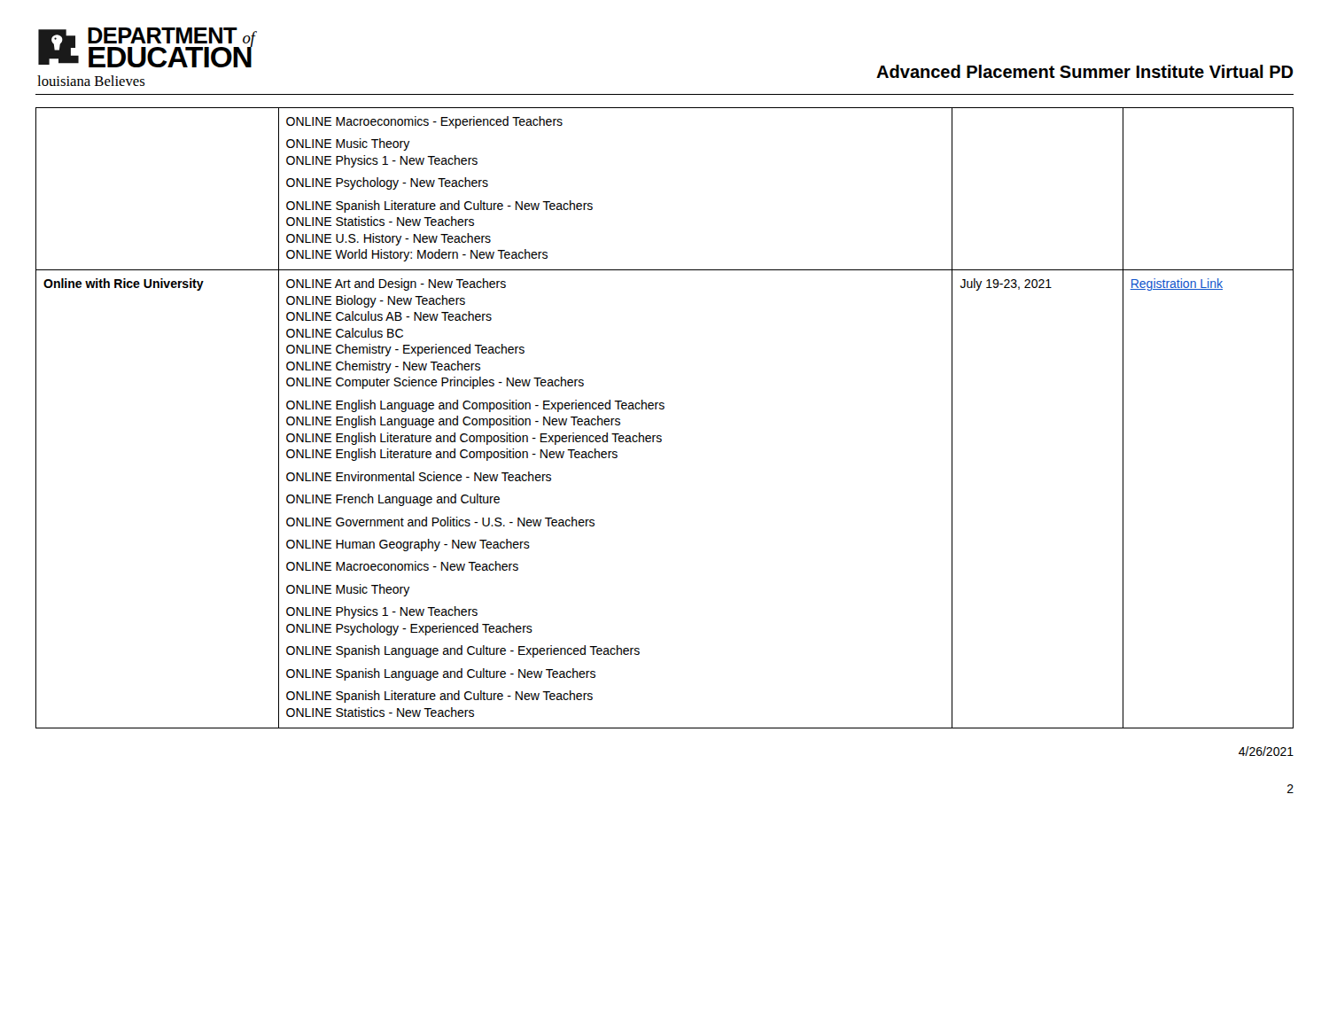DEPARTMENT of
EDUCATION
louisiana Believes
Advanced Placement Summer Institute Virtual PD
| | ONLINE Macroeconomics - Experienced Teachers ONLINE Music Theory ONLINE Physics 1 - New Teachers ONLINE Psychology - New Teachers ONLINE Spanish Literature and Culture - New Teachers ONLINE Statistics - New Teachers ONLINE U.S. History - New Teachers ONLINE World History: Modern - New Teachers | | |
| Online with Rice University | ONLINE Art and Design - New Teachers ONLINE Biology - New Teachers ONLINE Calculus AB - New Teachers ONLINE Calculus BC ONLINE Chemistry - Experienced Teachers ONLINE Chemistry - New Teachers ONLINE Computer Science Principles - New Teachers ONLINE English Language and Composition - Experienced Teachers ONLINE English Language and Composition - New Teachers ONLINE English Literature and Composition - Experienced Teachers ONLINE English Literature and Composition - New Teachers ONLINE Environmental Science - New Teachers ONLINE French Language and Culture ONLINE Government and Politics - U.S. - New Teachers ONLINE Human Geography - New Teachers ONLINE Macroeconomics - New Teachers ONLINE Music Theory ONLINE Physics 1 - New Teachers ONLINE Psychology - Experienced Teachers ONLINE Spanish Language and Culture - Experienced Teachers ONLINE Spanish Language and Culture - New Teachers ONLINE Spanish Literature and Culture - New Teachers ONLINE Statistics - New Teachers | July 19-23, 2021 | Registration Link |
4/26/2021
2